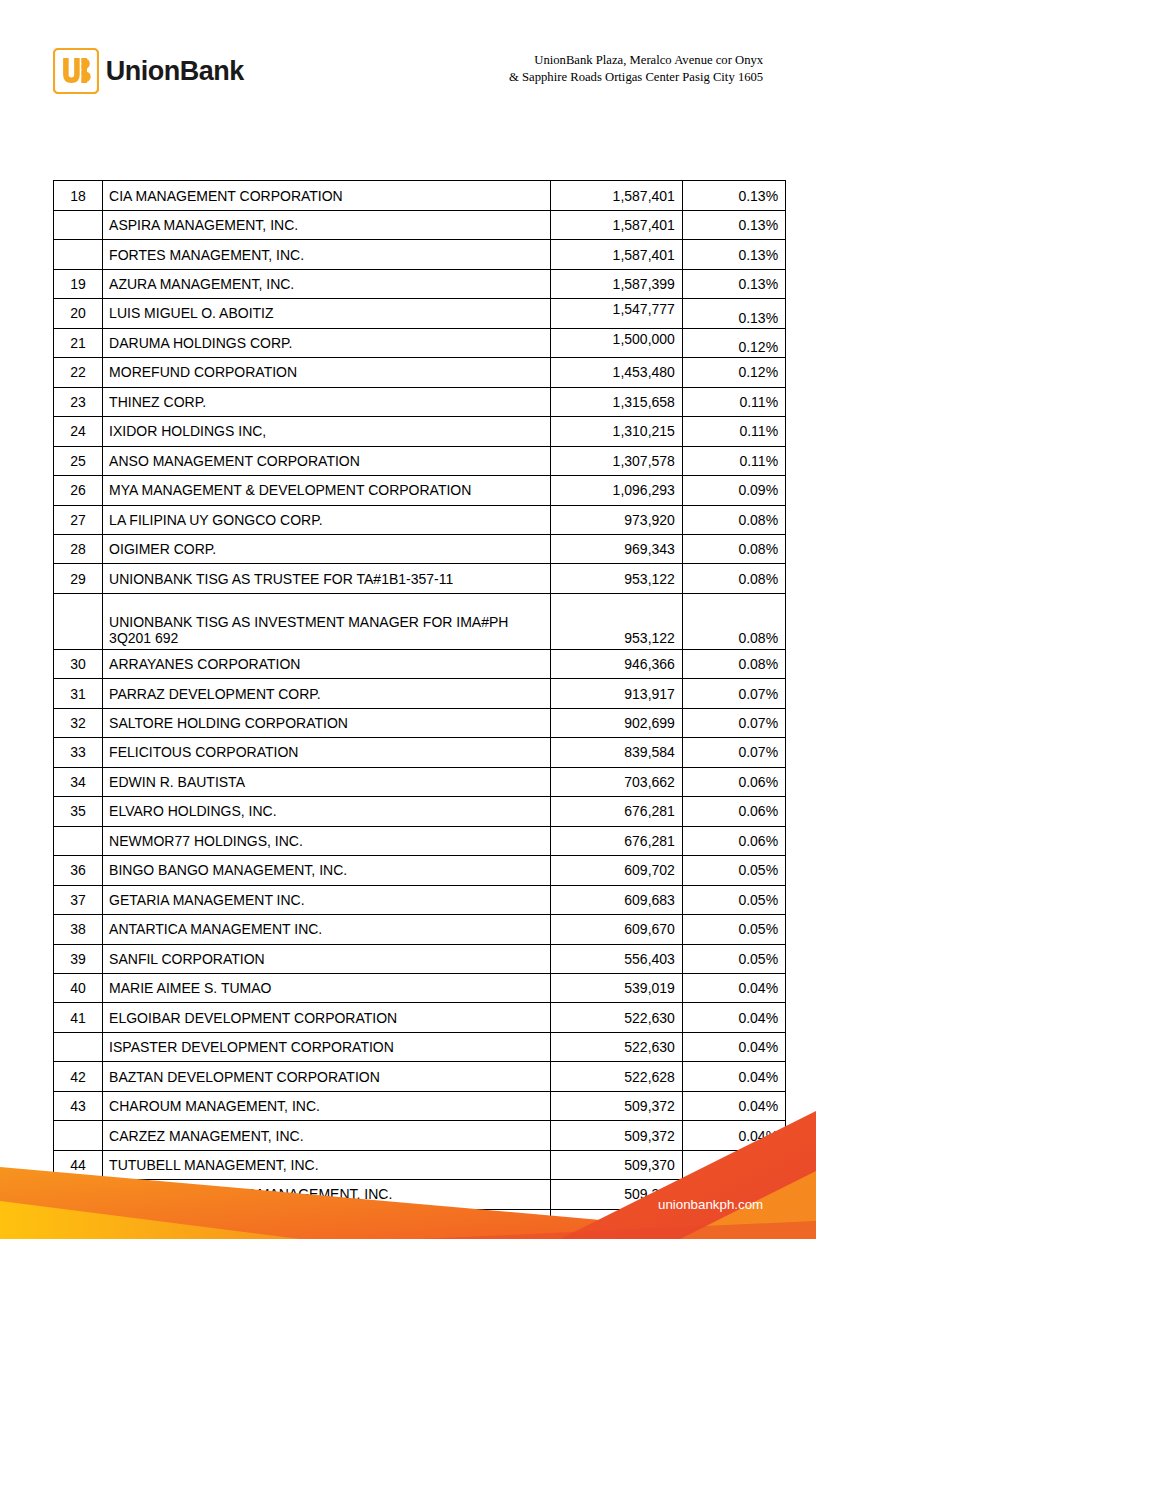UnionBank
UnionBank Plaza, Meralco Avenue cor Onyx
& Sapphire Roads Ortigas Center Pasig City 1605
| 18 | CIA MANAGEMENT CORPORATION | 1,587,401 | 0.13% |
| | ASPIRA MANAGEMENT, INC. | 1,587,401 | 0.13% |
| | FORTES MANAGEMENT, INC. | 1,587,401 | 0.13% |
| 19 | AZURA MANAGEMENT, INC. | 1,587,399 | 0.13% |
| 20 | LUIS MIGUEL O. ABOITIZ | 1,547,777 | 0.13% |
| 21 | DARUMA HOLDINGS CORP. | 1,500,000 | 0.12% |
| 22 | MOREFUND CORPORATION | 1,453,480 | 0.12% |
| 23 | THINEZ CORP. | 1,315,658 | 0.11% |
| 24 | IXIDOR HOLDINGS INC, | 1,310,215 | 0.11% |
| 25 | ANSO MANAGEMENT CORPORATION | 1,307,578 | 0.11% |
| 26 | MYA MANAGEMENT & DEVELOPMENT CORPORATION | 1,096,293 | 0.09% |
| 27 | LA FILIPINA UY GONGCO CORP. | 973,920 | 0.08% |
| 28 | OIGIMER CORP. | 969,343 | 0.08% |
| 29 | UNIONBANK TISG AS TRUSTEE FOR TA#1B1-357-11 | 953,122 | 0.08% |
| | UNIONBANK TISG AS INVESTMENT MANAGER FOR IMA#PH 3Q201 692 | 953,122 | 0.08% |
| 30 | ARRAYANES CORPORATION | 946,366 | 0.08% |
| 31 | PARRAZ DEVELOPMENT CORP. | 913,917 | 0.07% |
| 32 | SALTORE HOLDING CORPORATION | 902,699 | 0.07% |
| 33 | FELICITOUS CORPORATION | 839,584 | 0.07% |
| 34 | EDWIN R. BAUTISTA | 703,662 | 0.06% |
| 35 | ELVARO HOLDINGS, INC. | 676,281 | 0.06% |
| | NEWMOR77 HOLDINGS, INC. | 676,281 | 0.06% |
| 36 | BINGO BANGO MANAGEMENT, INC. | 609,702 | 0.05% |
| 37 | GETARIA MANAGEMENT INC. | 609,683 | 0.05% |
| 38 | ANTARTICA MANAGEMENT INC. | 609,670 | 0.05% |
| 39 | SANFIL CORPORATION | 556,403 | 0.05% |
| 40 | MARIE AIMEE S. TUMAO | 539,019 | 0.04% |
| 41 | ELGOIBAR DEVELOPMENT CORPORATION | 522,630 | 0.04% |
| | ISPASTER DEVELOPMENT CORPORATION | 522,630 | 0.04% |
| 42 | BAZTAN DEVELOPMENT CORPORATION | 522,628 | 0.04% |
| 43 | CHAROUM MANAGEMENT, INC. | 509,372 | 0.04% |
| | CARZEZ MANAGEMENT, INC. | 509,372 | 0.04% |
| 44 | TUTUBELL MANAGEMENT, INC. | 509,370 | 0.04% |
| | IBERIAN CHALLENGE MANAGEMENT, INC. | 509,370 | 0.04% |
| | MARQUEZ DE ZAFRA MANAGEMENT, INC. | 509,370 | 0.04% |
unionbankph.com